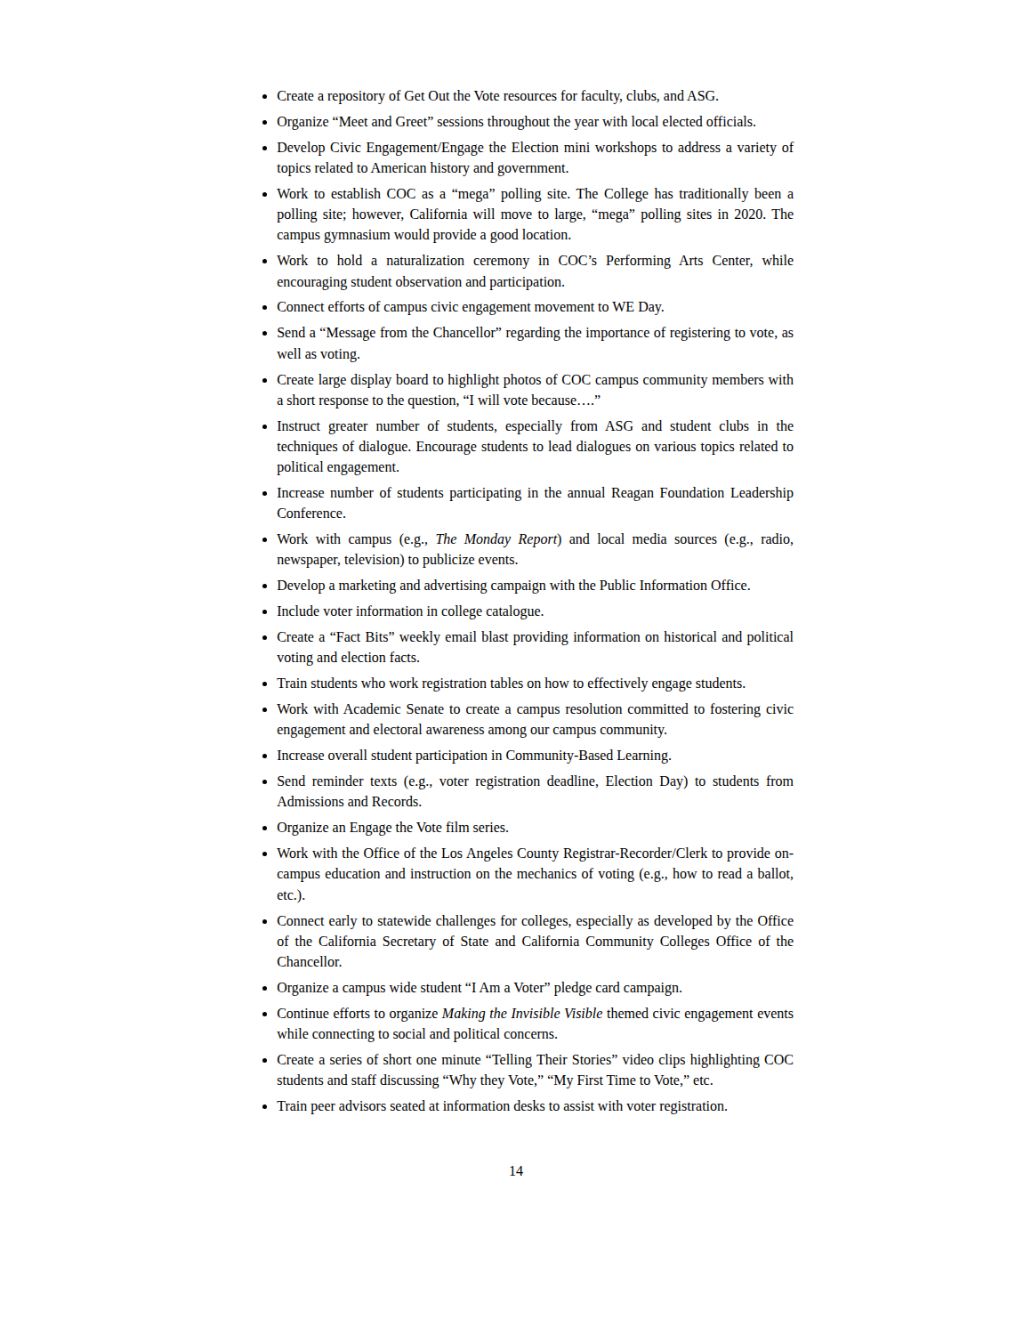Create a repository of Get Out the Vote resources for faculty, clubs, and ASG.
Organize “Meet and Greet” sessions throughout the year with local elected officials.
Develop Civic Engagement/Engage the Election mini workshops to address a variety of topics related to American history and government.
Work to establish COC as a “mega” polling site. The College has traditionally been a polling site; however, California will move to large, “mega” polling sites in 2020. The campus gymnasium would provide a good location.
Work to hold a naturalization ceremony in COC’s Performing Arts Center, while encouraging student observation and participation.
Connect efforts of campus civic engagement movement to WE Day.
Send a “Message from the Chancellor” regarding the importance of registering to vote, as well as voting.
Create large display board to highlight photos of COC campus community members with a short response to the question, “I will vote because….”
Instruct greater number of students, especially from ASG and student clubs in the techniques of dialogue. Encourage students to lead dialogues on various topics related to political engagement.
Increase number of students participating in the annual Reagan Foundation Leadership Conference.
Work with campus (e.g., The Monday Report) and local media sources (e.g., radio, newspaper, television) to publicize events.
Develop a marketing and advertising campaign with the Public Information Office.
Include voter information in college catalogue.
Create a “Fact Bits” weekly email blast providing information on historical and political voting and election facts.
Train students who work registration tables on how to effectively engage students.
Work with Academic Senate to create a campus resolution committed to fostering civic engagement and electoral awareness among our campus community.
Increase overall student participation in Community-Based Learning.
Send reminder texts (e.g., voter registration deadline, Election Day) to students from Admissions and Records.
Organize an Engage the Vote film series.
Work with the Office of the Los Angeles County Registrar-Recorder/Clerk to provide on-campus education and instruction on the mechanics of voting (e.g., how to read a ballot, etc.).
Connect early to statewide challenges for colleges, especially as developed by the Office of the California Secretary of State and California Community Colleges Office of the Chancellor.
Organize a campus wide student “I Am a Voter” pledge card campaign.
Continue efforts to organize Making the Invisible Visible themed civic engagement events while connecting to social and political concerns.
Create a series of short one minute “Telling Their Stories” video clips highlighting COC students and staff discussing “Why they Vote,” “My First Time to Vote,” etc.
Train peer advisors seated at information desks to assist with voter registration.
14